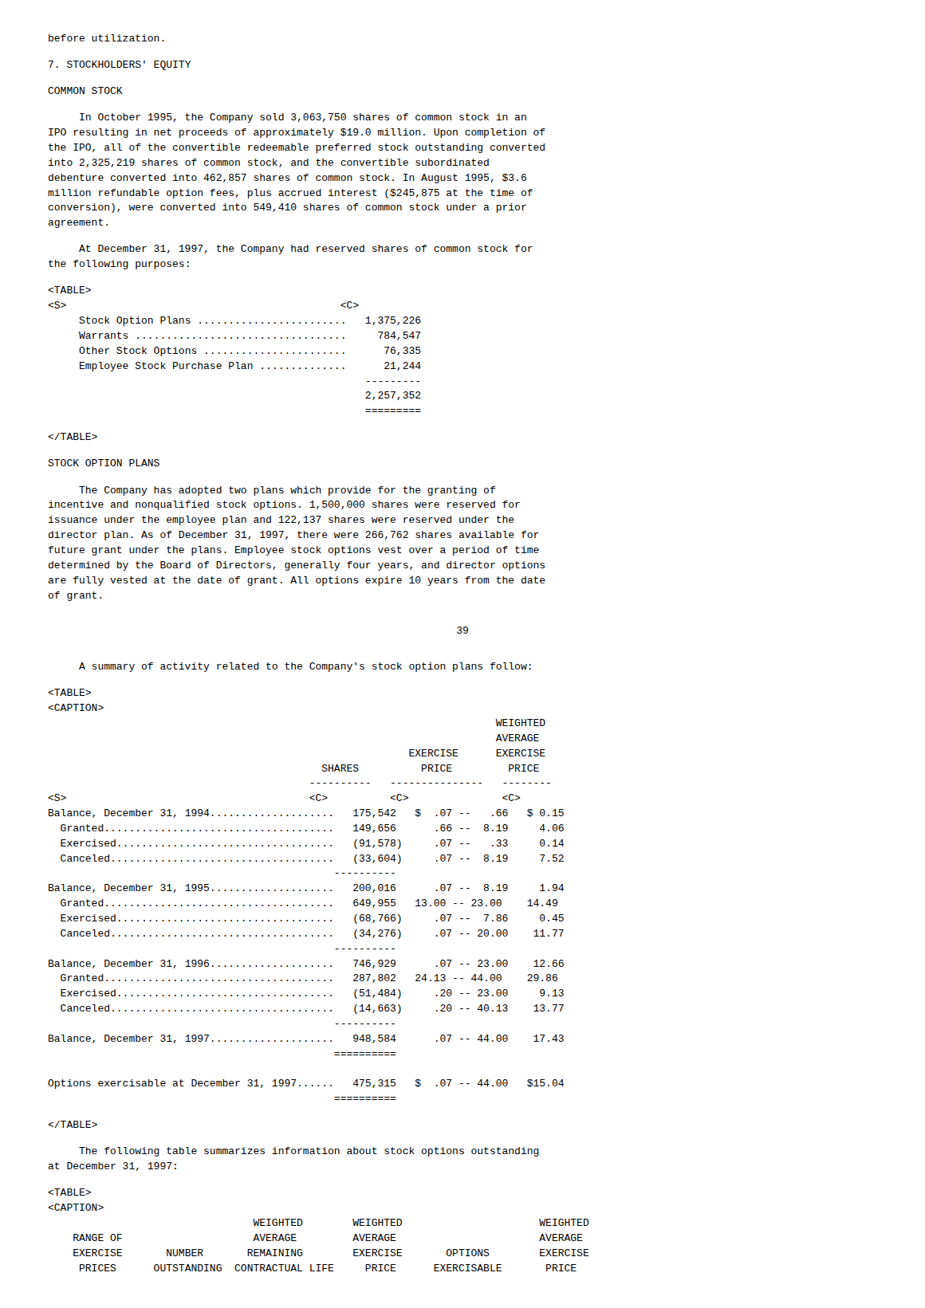before utilization.
7. STOCKHOLDERS' EQUITY
COMMON STOCK
In October 1995, the Company sold 3,063,750 shares of common stock in an IPO resulting in net proceeds of approximately $19.0 million. Upon completion of the IPO, all of the convertible redeemable preferred stock outstanding converted into 2,325,219 shares of common stock, and the convertible subordinated debenture converted into 462,857 shares of common stock. In August 1995, $3.6 million refundable option fees, plus accrued interest ($245,875 at the time of conversion), were converted into 549,410 shares of common stock under a prior agreement.
At December 31, 1997, the Company had reserved shares of common stock for the following purposes:
<TABLE>
<S>                                            <C>
     Stock Option Plans ........................   1,375,226
     Warrants ..................................     784,547
     Other Stock Options .......................      76,335
     Employee Stock Purchase Plan ..............      21,244
                                                   ---------
                                                   2,257,352
                                                   =========
</TABLE>
STOCK OPTION PLANS
The Company has adopted two plans which provide for the granting of incentive and nonqualified stock options. 1,500,000 shares were reserved for issuance under the employee plan and 122,137 shares were reserved under the director plan. As of December 31, 1997, there were 266,762 shares available for future grant under the plans. Employee stock options vest over a period of time determined by the Board of Directors, generally four years, and director options are fully vested at the date of grant. All options expire 10 years from the date of grant.
39
A summary of activity related to the Company's stock option plans follow:
<TABLE>
<CAPTION>
                                                                        WEIGHTED
                                                                        AVERAGE
                                                          EXERCISE      EXERCISE
                                            SHARES          PRICE         PRICE
                                          ----------   ---------------   --------
<S>                                       <C>          <C>               <C>
Balance, December 31, 1994....................   175,542   $  .07 --   .66   $ 0.15
  Granted.....................................   149,656      .66 --  8.19     4.06
  Exercised...................................   (91,578)     .07 --   .33     0.14
  Canceled....................................   (33,604)     .07 --  8.19     7.52
                                              ----------
Balance, December 31, 1995....................   200,016      .07 --  8.19     1.94
  Granted.....................................   649,955   13.00 -- 23.00    14.49
  Exercised...................................   (68,766)     .07 --  7.86     0.45
  Canceled....................................   (34,276)     .07 -- 20.00    11.77
                                              ----------
Balance, December 31, 1996....................   746,929      .07 -- 23.00    12.66
  Granted.....................................   287,802   24.13 -- 44.00    29.86
  Exercised...................................   (51,484)     .20 -- 23.00     9.13
  Canceled....................................   (14,663)     .20 -- 40.13    13.77
                                              ----------
Balance, December 31, 1997....................   948,584      .07 -- 44.00    17.43
                                              ==========

Options exercisable at December 31, 1997......   475,315   $  .07 -- 44.00   $15.04
                                              ==========
</TABLE>
The following table summarizes information about stock options outstanding at December 31, 1997:
<TABLE>
<CAPTION>
                                 WEIGHTED        WEIGHTED                      WEIGHTED
    RANGE OF                     AVERAGE         AVERAGE                       AVERAGE
    EXERCISE       NUMBER       REMAINING        EXERCISE       OPTIONS        EXERCISE
     PRICES      OUTSTANDING  CONTRACTUAL LIFE     PRICE      EXERCISABLE       PRICE